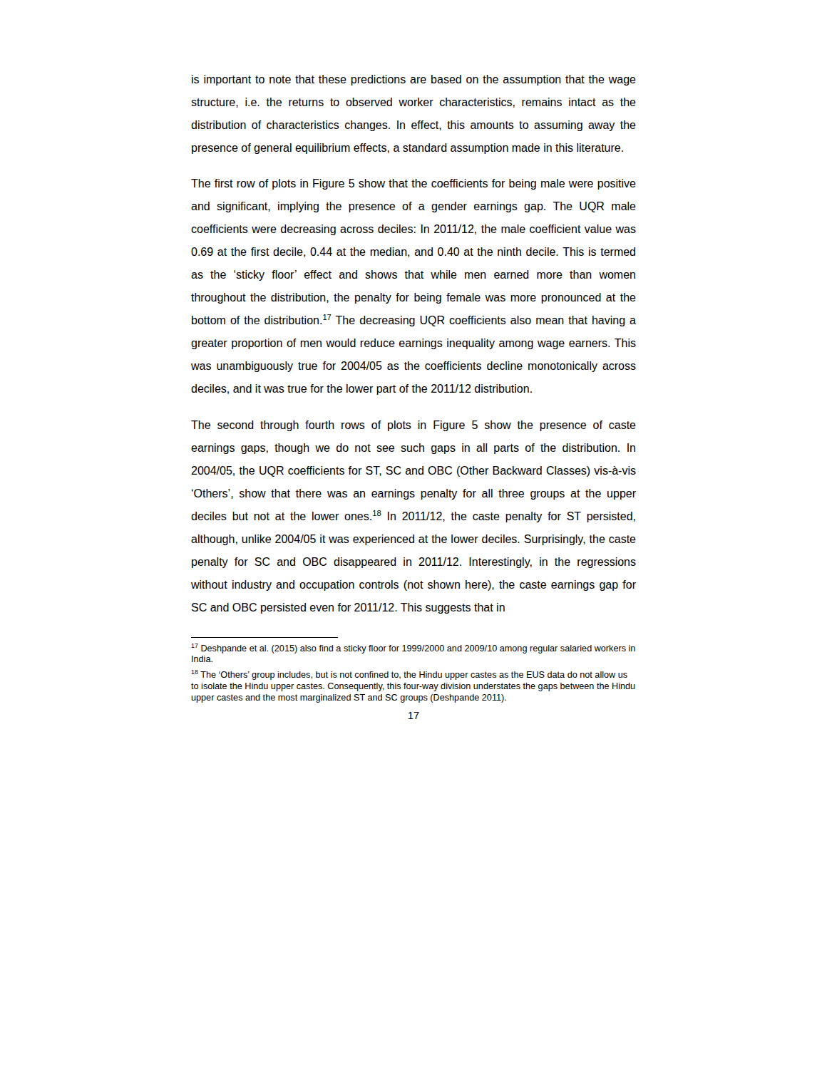is important to note that these predictions are based on the assumption that the wage structure, i.e. the returns to observed worker characteristics, remains intact as the distribution of characteristics changes. In effect, this amounts to assuming away the presence of general equilibrium effects, a standard assumption made in this literature.
The first row of plots in Figure 5 show that the coefficients for being male were positive and significant, implying the presence of a gender earnings gap. The UQR male coefficients were decreasing across deciles: In 2011/12, the male coefficient value was 0.69 at the first decile, 0.44 at the median, and 0.40 at the ninth decile. This is termed as the ‘sticky floor’ effect and shows that while men earned more than women throughout the distribution, the penalty for being female was more pronounced at the bottom of the distribution.17 The decreasing UQR coefficients also mean that having a greater proportion of men would reduce earnings inequality among wage earners. This was unambiguously true for 2004/05 as the coefficients decline monotonically across deciles, and it was true for the lower part of the 2011/12 distribution.
The second through fourth rows of plots in Figure 5 show the presence of caste earnings gaps, though we do not see such gaps in all parts of the distribution. In 2004/05, the UQR coefficients for ST, SC and OBC (Other Backward Classes) vis-à-vis ‘Others’, show that there was an earnings penalty for all three groups at the upper deciles but not at the lower ones.18 In 2011/12, the caste penalty for ST persisted, although, unlike 2004/05 it was experienced at the lower deciles. Surprisingly, the caste penalty for SC and OBC disappeared in 2011/12. Interestingly, in the regressions without industry and occupation controls (not shown here), the caste earnings gap for SC and OBC persisted even for 2011/12. This suggests that in
17 Deshpande et al. (2015) also find a sticky floor for 1999/2000 and 2009/10 among regular salaried workers in India.
18 The ‘Others’ group includes, but is not confined to, the Hindu upper castes as the EUS data do not allow us to isolate the Hindu upper castes. Consequently, this four-way division understates the gaps between the Hindu upper castes and the most marginalized ST and SC groups (Deshpande 2011).
17